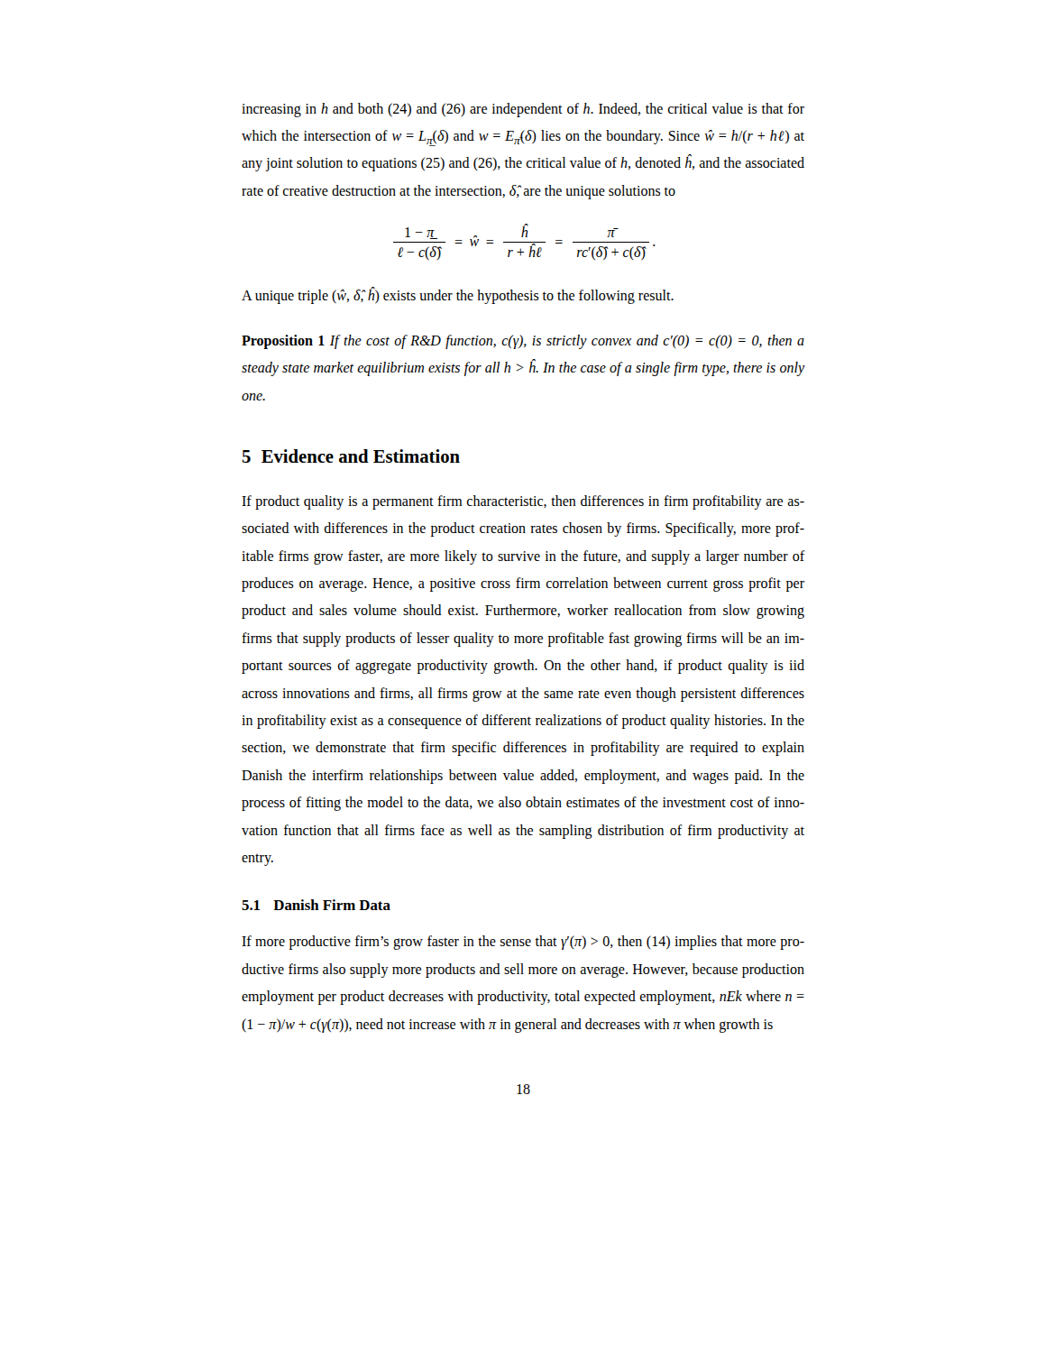increasing in h and both (24) and (26) are independent of h. Indeed, the critical value is that for which the intersection of w = Lπ̲(δ) and w = Eπ̄(δ) lies on the boundary. Since ŵ = h/(r + hℓ) at any joint solution to equations (25) and (26), the critical value of h, denoted ĥ, and the associated rate of creative destruction at the intersection, δ̂, are the unique solutions to
1 − π̲ ℓ − c(δ̂) = ŵ = ĥ r + ĥℓ = π̄ rc′(δ̂) + c(δ̂) .
A unique triple (ŵ, δ̂, ĥ) exists under the hypothesis to the following result.
Proposition 1 If the cost of R&D function, c(γ), is strictly convex and c′(0) = c(0) = 0, then a steady state market equilibrium exists for all h > ĥ. In the case of a single firm type, there is only one.
5 Evidence and Estimation
If product quality is a permanent firm characteristic, then differences in firm profitability are associated with differences in the product creation rates chosen by firms. Specifically, more profitable firms grow faster, are more likely to survive in the future, and supply a larger number of produces on average. Hence, a positive cross firm correlation between current gross profit per product and sales volume should exist. Furthermore, worker reallocation from slow growing firms that supply products of lesser quality to more profitable fast growing firms will be an important sources of aggregate productivity growth. On the other hand, if product quality is iid across innovations and firms, all firms grow at the same rate even though persistent differences in profitability exist as a consequence of different realizations of product quality histories. In the section, we demonstrate that firm specific differences in profitability are required to explain Danish the interfirm relationships between value added, employment, and wages paid. In the process of fitting the model to the data, we also obtain estimates of the investment cost of innovation function that all firms face as well as the sampling distribution of firm productivity at entry.
5.1 Danish Firm Data
If more productive firm’s grow faster in the sense that γ′(π) > 0, then (14) implies that more productive firms also supply more products and sell more on average. However, because production employment per product decreases with productivity, total expected employment, nEk where n = (1 − π)/w + c(γ(π)), need not increase with π in general and decreases with π when growth is
18